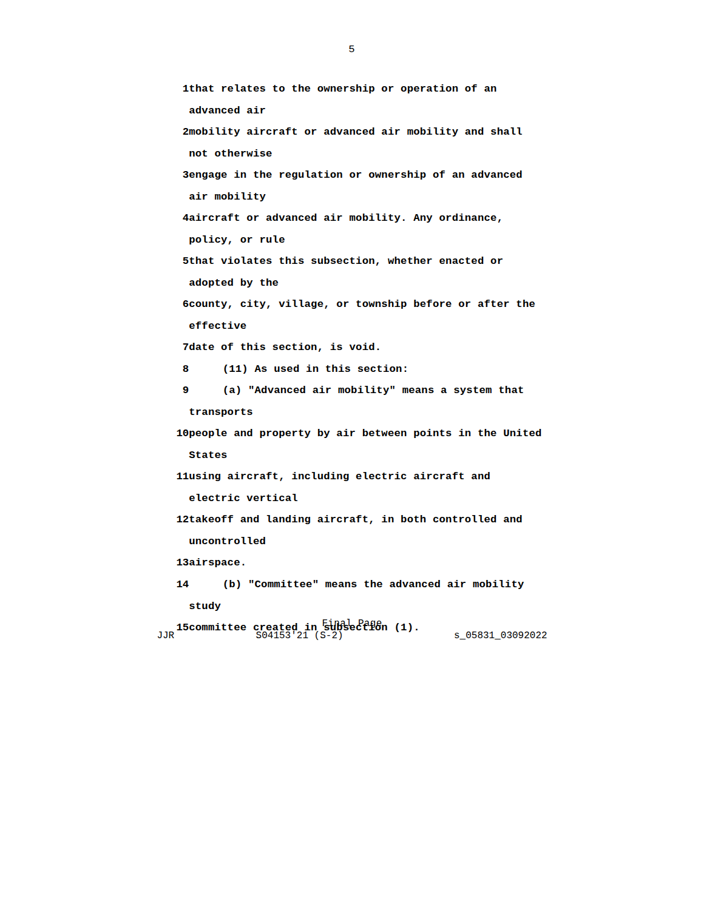5
| 1 | that relates to the ownership or operation of an advanced air |
| 2 | mobility aircraft or advanced air mobility and shall not otherwise |
| 3 | engage in the regulation or ownership of an advanced air mobility |
| 4 | aircraft or advanced air mobility. Any ordinance, policy, or rule |
| 5 | that violates this subsection, whether enacted or adopted by the |
| 6 | county, city, village, or township before or after the effective |
| 7 | date of this section, is void. |
| 8 | (11) As used in this section: |
| 9 | (a) "Advanced air mobility" means a system that transports |
| 10 | people and property by air between points in the United States |
| 11 | using aircraft, including electric aircraft and electric vertical |
| 12 | takeoff and landing aircraft, in both controlled and uncontrolled |
| 13 | airspace. |
| 14 | (b) "Committee" means the advanced air mobility study |
| 15 | committee created in subsection (1). |
Final Page
JJR
S04153'21 (S-2)
s_05831_03092022